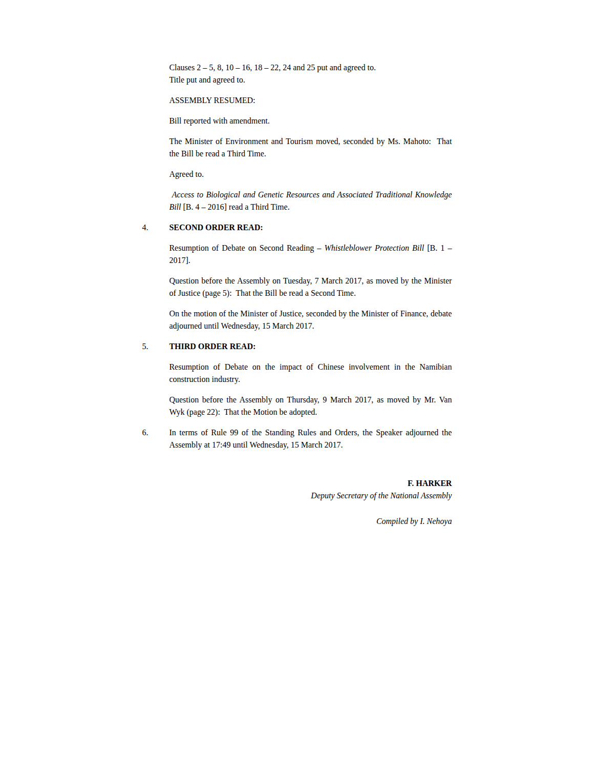Clauses 2 – 5, 8, 10 – 16, 18 – 22, 24 and 25 put and agreed to.
Title put and agreed to.
ASSEMBLY RESUMED:
Bill reported with amendment.
The Minister of Environment and Tourism moved, seconded by Ms. Mahoto: That the Bill be read a Third Time.
Agreed to.
Access to Biological and Genetic Resources and Associated Traditional Knowledge Bill [B. 4 – 2016] read a Third Time.
4.
SECOND ORDER READ:
Resumption of Debate on Second Reading – Whistleblower Protection Bill [B. 1 – 2017].
Question before the Assembly on Tuesday, 7 March 2017, as moved by the Minister of Justice (page 5): That the Bill be read a Second Time.
On the motion of the Minister of Justice, seconded by the Minister of Finance, debate adjourned until Wednesday, 15 March 2017.
5.
THIRD ORDER READ:
Resumption of Debate on the impact of Chinese involvement in the Namibian construction industry.
Question before the Assembly on Thursday, 9 March 2017, as moved by Mr. Van Wyk (page 22): That the Motion be adopted.
6.
In terms of Rule 99 of the Standing Rules and Orders, the Speaker adjourned the Assembly at 17:49 until Wednesday, 15 March 2017.
F. HARKER
Deputy Secretary of the National Assembly
Compiled by I. Nehoya